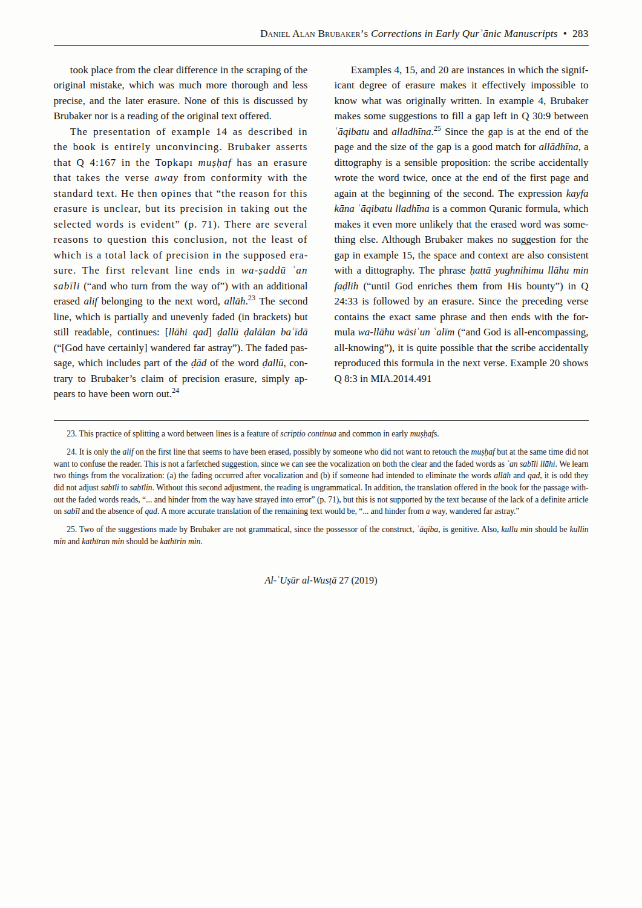Daniel Alan Brubaker’s Corrections in Early Qurʾānic Manuscripts • 283
took place from the clear difference in the scraping of the original mistake, which was much more thorough and less precise, and the later erasure. None of this is discussed by Brubaker nor is a reading of the original text offered.
The presentation of example 14 as described in the book is entirely unconvincing. Brubaker asserts that Q 4:167 in the Topkapı muṣḥaf has an erasure that takes the verse away from conformity with the standard text. He then opines that “the reason for this erasure is unclear, but its precision in taking out the selected words is evident” (p. 71). There are several reasons to question this conclusion, not the least of which is a total lack of precision in the supposed erasure. The first relevant line ends in wa-ṣaddū ʿan sabīli (“and who turn from the way of”) with an additional erased alif belonging to the next word, allāh.23 The second line, which is partially and unevenly faded (in brackets) but still readable, continues: [llāhi qad] ḍallū ḍalālan baʿīdā (“[God have certainly] wandered far astray”). The faded passage, which includes part of the ḍād of the word ḍallū, contrary to Brubaker’s claim of precision erasure, simply appears to have been worn out.24
Examples 4, 15, and 20 are instances in which the significant degree of erasure makes it effectively impossible to know what was originally written. In example 4, Brubaker makes some suggestions to fill a gap left in Q 30:9 between ʿāqibatu and alladhīna.25 Since the gap is at the end of the page and the size of the gap is a good match for allādhīna, a dittography is a sensible proposition: the scribe accidentally wrote the word twice, once at the end of the first page and again at the beginning of the second. The expression kayfa kāna ʿāqibatu lladhīna is a common Quranic formula, which makes it even more unlikely that the erased word was something else. Although Brubaker makes no suggestion for the gap in example 15, the space and context are also consistent with a dittography. The phrase ḥattā yughnihimu llāhu min faḍlih (“until God enriches them from His bounty”) in Q 24:33 is followed by an erasure. Since the preceding verse contains the exact same phrase and then ends with the formula wa-llāhu wāsiʿun ʿalīm (“and God is all-encompassing, all-knowing”), it is quite possible that the scribe accidentally reproduced this formula in the next verse. Example 20 shows Q 8:3 in MIA.2014.491
23. This practice of splitting a word between lines is a feature of scriptio continua and common in early muṣḥafs.
24. It is only the alif on the first line that seems to have been erased, possibly by someone who did not want to retouch the muṣḥaf but at the same time did not want to confuse the reader. This is not a farfetched suggestion, since we can see the vocalization on both the clear and the faded words as ʿan sabīli llāhi. We learn two things from the vocalization: (a) the fading occurred after vocalization and (b) if someone had intended to eliminate the words allāh and qad, it is odd they did not adjust sabīli to sabīlin. Without this second adjustment, the reading is ungrammatical. In addition, the translation offered in the book for the passage without the faded words reads, “... and hinder from the way have strayed into error” (p. 71), but this is not supported by the text because of the lack of a definite article on sabīl and the absence of qad. A more accurate translation of the remaining text would be, “... and hinder from a way, wandered far astray.”
25. Two of the suggestions made by Brubaker are not grammatical, since the possessor of the construct, ʿāqiba, is genitive. Also, kullu min should be kullin min and kathīran min should be kathīrin min.
Al-ʿUṣūr al-Wusṭā 27 (2019)